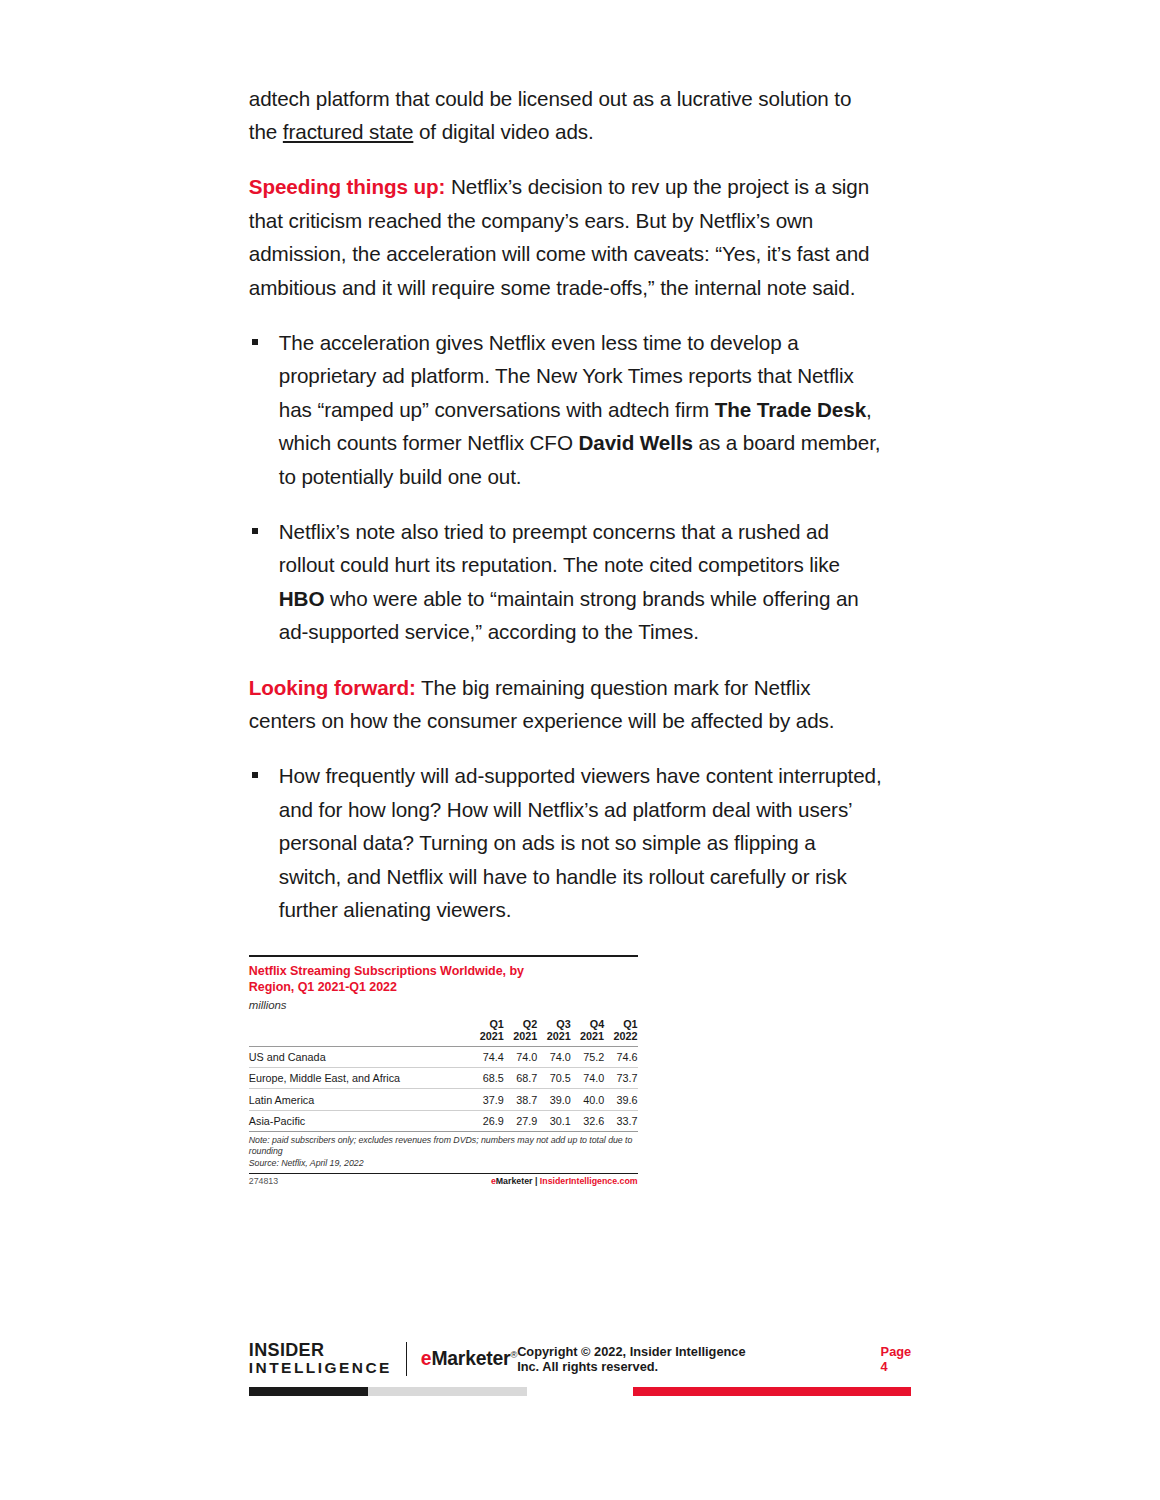adtech platform that could be licensed out as a lucrative solution to the fractured state of digital video ads.
Speeding things up: Netflix’s decision to rev up the project is a sign that criticism reached the company’s ears. But by Netflix’s own admission, the acceleration will come with caveats: “Yes, it’s fast and ambitious and it will require some trade-offs,” the internal note said.
The acceleration gives Netflix even less time to develop a proprietary ad platform. The New York Times reports that Netflix has “ramped up” conversations with adtech firm The Trade Desk, which counts former Netflix CFO David Wells as a board member, to potentially build one out.
Netflix’s note also tried to preempt concerns that a rushed ad rollout could hurt its reputation. The note cited competitors like HBO who were able to “maintain strong brands while offering an ad-supported service,” according to the Times.
Looking forward: The big remaining question mark for Netflix centers on how the consumer experience will be affected by ads.
How frequently will ad-supported viewers have content interrupted, and for how long? How will Netflix’s ad platform deal with users’ personal data? Turning on ads is not so simple as flipping a switch, and Netflix will have to handle its rollout carefully or risk further alienating viewers.
Netflix Streaming Subscriptions Worldwide, by
Region, Q1 2021-Q1 2022
millions
| | Q1 2021 | Q2 2021 | Q3 2021 | Q4 2021 | Q1 2022 |
| --- | --- | --- | --- | --- | --- |
| US and Canada | 74.4 | 74.0 | 74.0 | 75.2 | 74.6 |
| Europe, Middle East, and Africa | 68.5 | 68.7 | 70.5 | 74.0 | 73.7 |
| Latin America | 37.9 | 38.7 | 39.0 | 40.0 | 39.6 |
| Asia-Pacific | 26.9 | 27.9 | 30.1 | 32.6 | 33.7 |
Note: paid subscribers only; excludes revenues from DVDs; numbers may not add up to total due to rounding
Source: Netflix, April 19, 2022
274813 e Marketer | InsiderIntelligence.com
INSIDERINTELLIGENCE
e Marketer®
Copyright © 2022, Insider Intelligence Inc. All rights reserved. Page 4